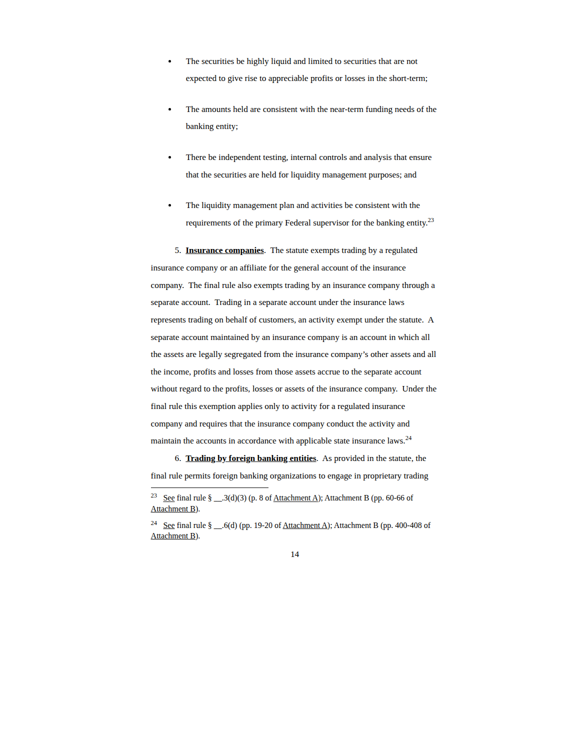The securities be highly liquid and limited to securities that are not expected to give rise to appreciable profits or losses in the short-term;
The amounts held are consistent with the near-term funding needs of the banking entity;
There be independent testing, internal controls and analysis that ensure that the securities are held for liquidity management purposes; and
The liquidity management plan and activities be consistent with the requirements of the primary Federal supervisor for the banking entity.23
5. Insurance companies. The statute exempts trading by a regulated insurance company or an affiliate for the general account of the insurance company. The final rule also exempts trading by an insurance company through a separate account. Trading in a separate account under the insurance laws represents trading on behalf of customers, an activity exempt under the statute. A separate account maintained by an insurance company is an account in which all the assets are legally segregated from the insurance company’s other assets and all the income, profits and losses from those assets accrue to the separate account without regard to the profits, losses or assets of the insurance company. Under the final rule this exemption applies only to activity for a regulated insurance company and requires that the insurance company conduct the activity and maintain the accounts in accordance with applicable state insurance laws.24
6. Trading by foreign banking entities. As provided in the statute, the final rule permits foreign banking organizations to engage in proprietary trading
23 See final rule § __.3(d)(3) (p. 8 of Attachment A); Attachment B (pp. 60-66 of Attachment B).
24 See final rule § __.6(d) (pp. 19-20 of Attachment A); Attachment B (pp. 400-408 of Attachment B).
14